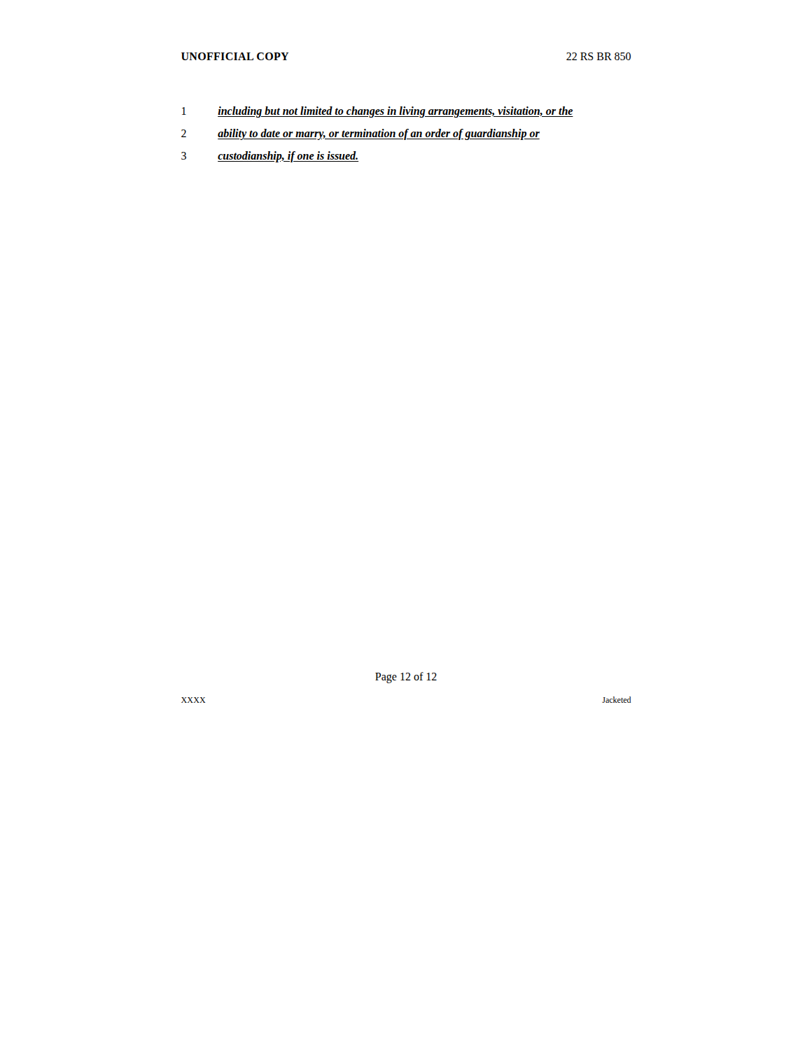UNOFFICIAL COPY
22 RS BR 850
| 1 | including but not limited to changes in living arrangements, visitation, or the |
| 2 | ability to date or marry, or termination of an order of guardianship or |
| 3 | custodianship, if one is issued. |
Page 12 of 12
XXXX
Jacketed